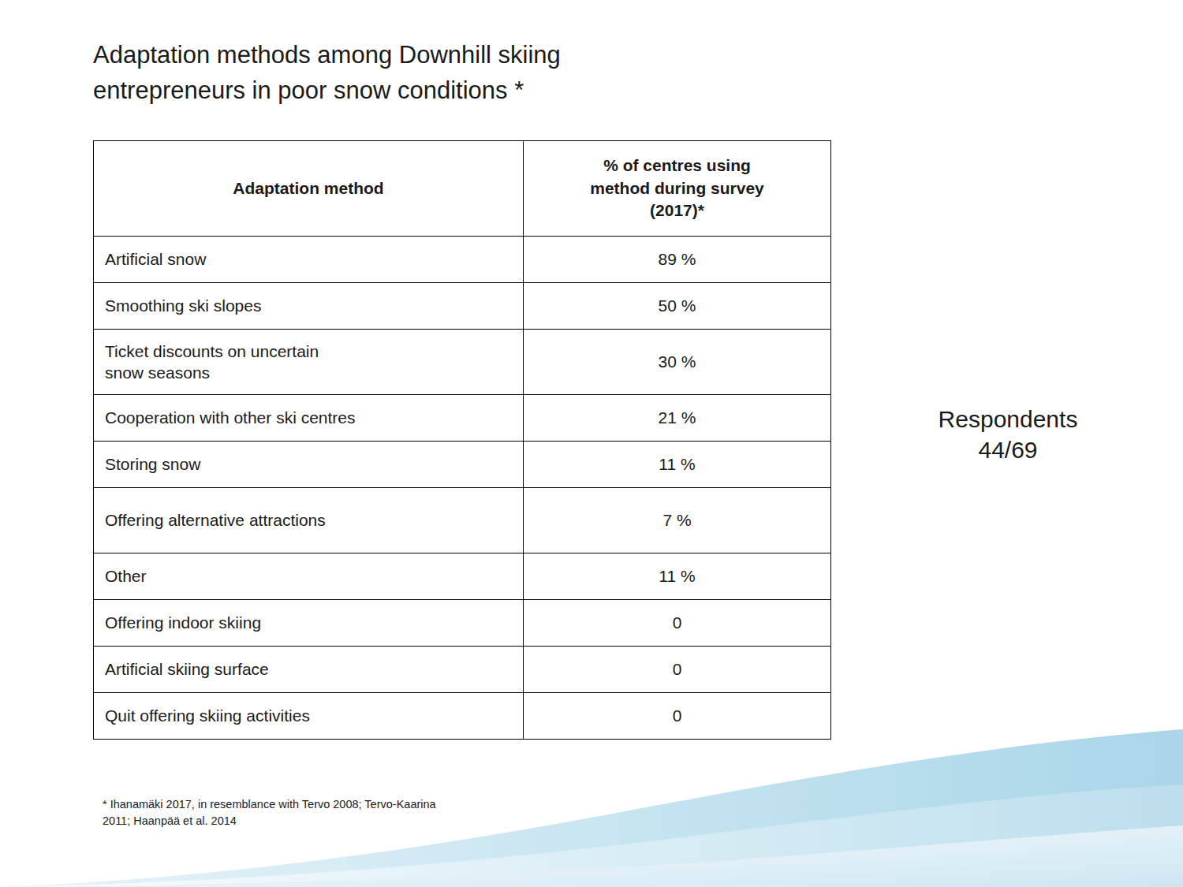Adaptation methods among Downhill skiing
entrepreneurs in poor snow conditions *
| Adaptation method | % of centres using method during survey (2017)* |
| --- | --- |
| Artificial snow | 89 % |
| Smoothing ski slopes | 50 % |
| Ticket discounts on uncertain snow seasons | 30 % |
| Cooperation with other ski centres | 21 % |
| Storing snow | 11 % |
| Offering alternative attractions | 7 % |
| Other | 11 % |
| Offering indoor skiing | 0 |
| Artificial skiing surface | 0 |
| Quit offering skiing activities | 0 |
Respondents
44/69
* Ihanamäki 2017, in resemblance with Tervo 2008; Tervo-Kaarina
2011; Haanpää et al. 2014